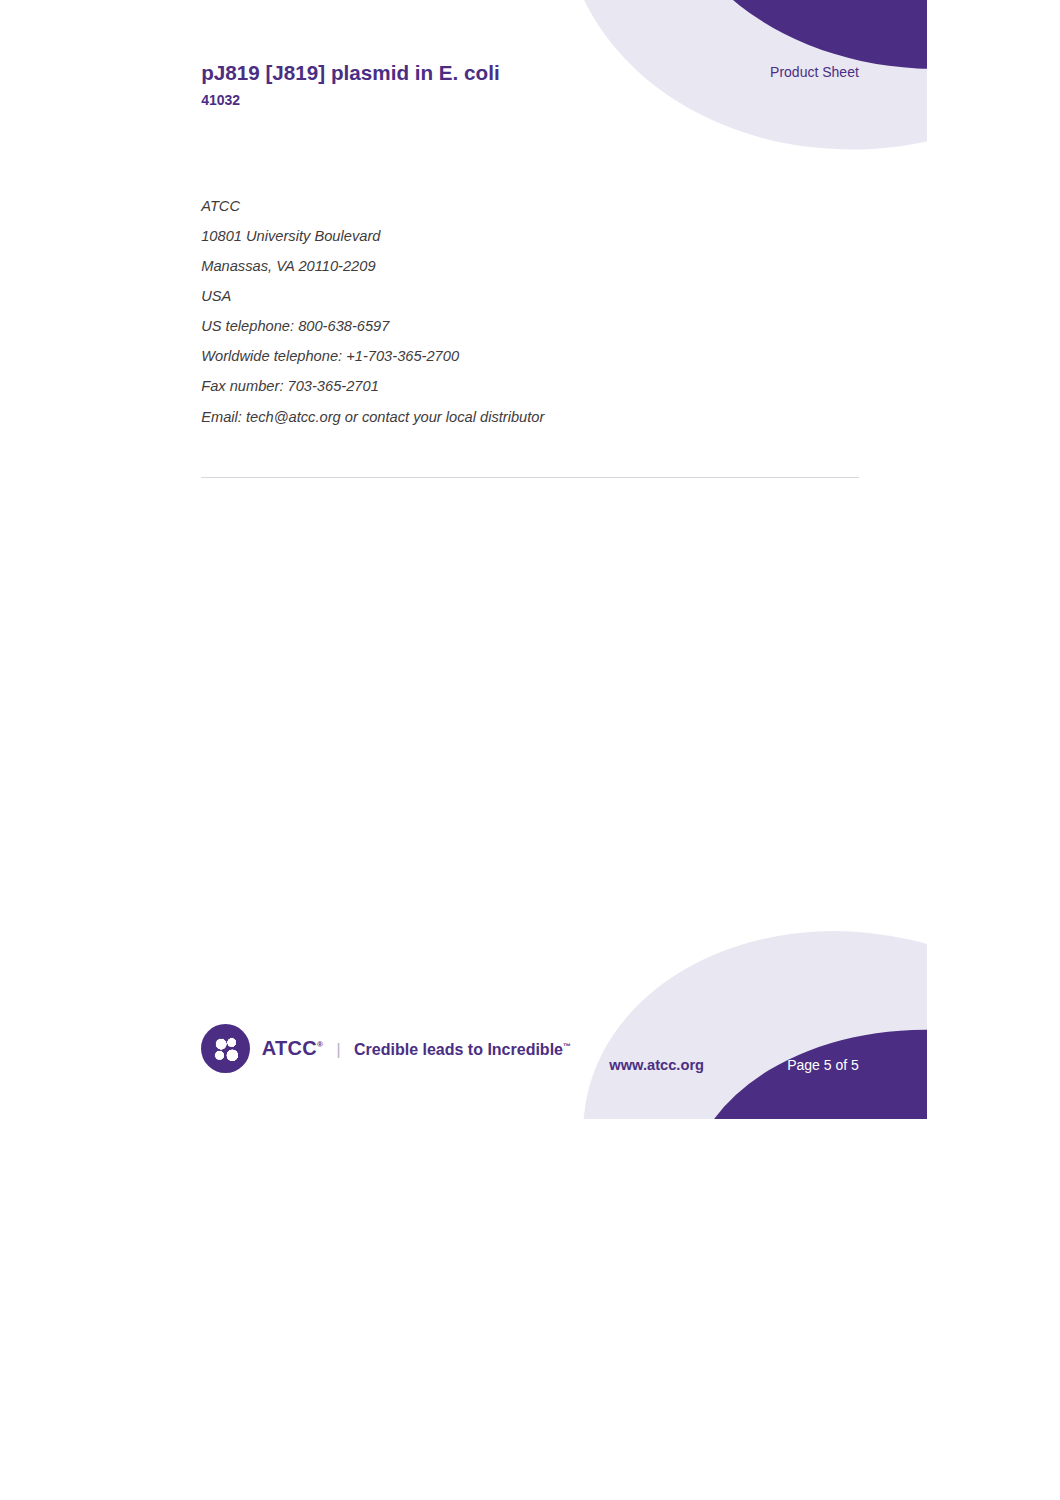pJ819 [J819] plasmid in E. coli
41032
Product Sheet
ATCC
10801 University Boulevard
Manassas, VA 20110-2209
USA
US telephone: 800-638-6597
Worldwide telephone: +1-703-365-2700
Fax number: 703-365-2701
Email: tech@atcc.org or contact your local distributor
ATCC® | Credible leads to Incredible™
www.atcc.org
Page 5 of 5